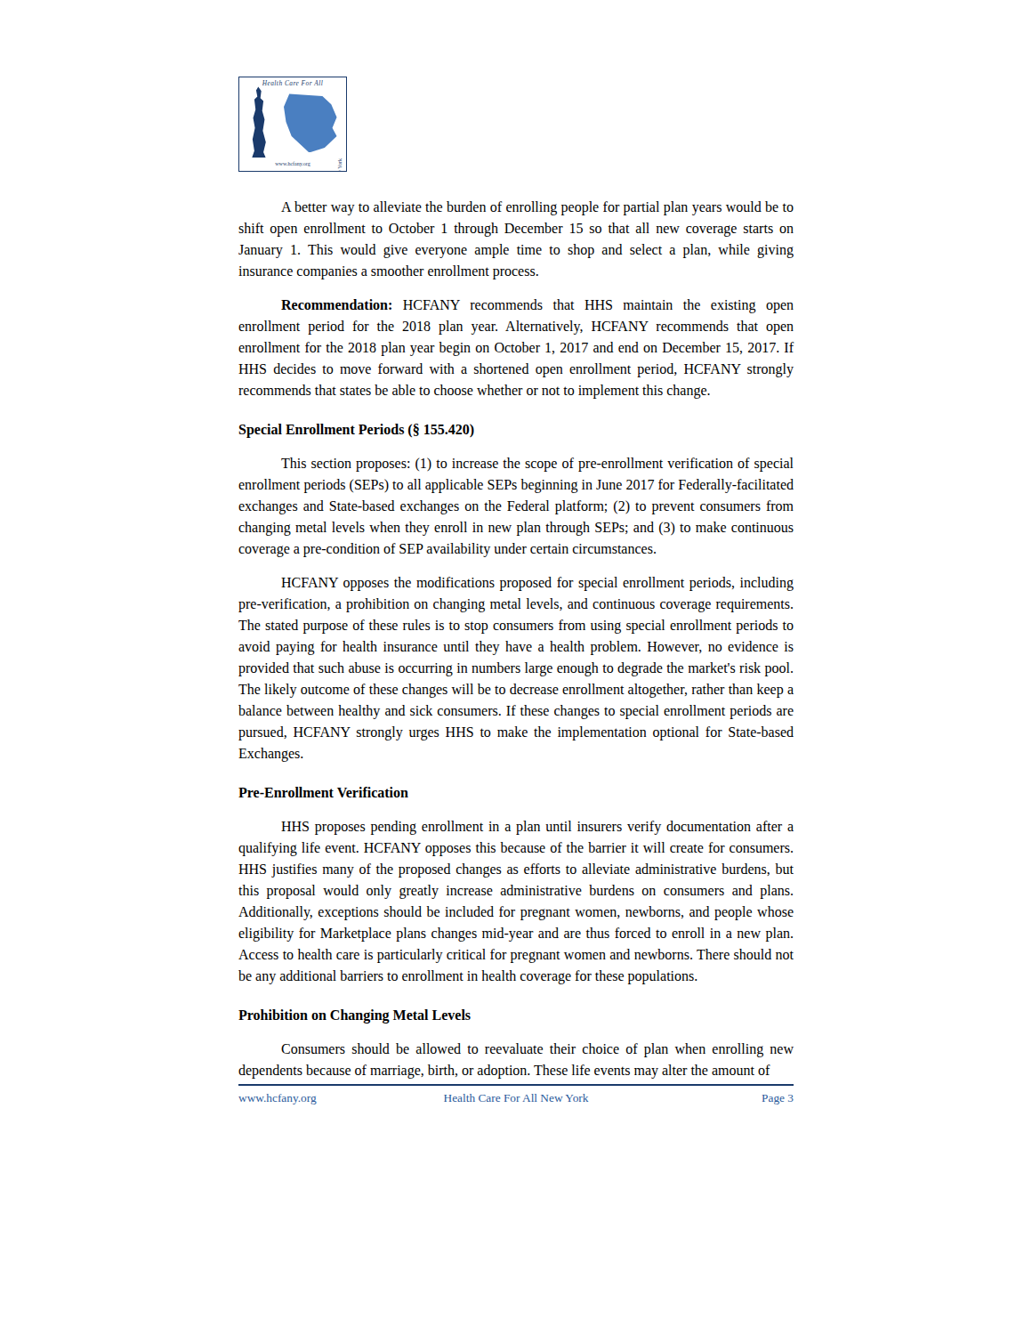Health Care For All
New York
www.hcfany.org
A better way to alleviate the burden of enrolling people for partial plan years would be to shift open enrollment to October 1 through December 15 so that all new coverage starts on January 1. This would give everyone ample time to shop and select a plan, while giving insurance companies a smoother enrollment process.
Recommendation: HCFANY recommends that HHS maintain the existing open enrollment period for the 2018 plan year. Alternatively, HCFANY recommends that open enrollment for the 2018 plan year begin on October 1, 2017 and end on December 15, 2017. If HHS decides to move forward with a shortened open enrollment period, HCFANY strongly recommends that states be able to choose whether or not to implement this change.
Special Enrollment Periods (§ 155.420)
This section proposes: (1) to increase the scope of pre-enrollment verification of special enrollment periods (SEPs) to all applicable SEPs beginning in June 2017 for Federally-facilitated exchanges and State-based exchanges on the Federal platform; (2) to prevent consumers from changing metal levels when they enroll in new plan through SEPs; and (3) to make continuous coverage a pre-condition of SEP availability under certain circumstances.
HCFANY opposes the modifications proposed for special enrollment periods, including pre-verification, a prohibition on changing metal levels, and continuous coverage requirements. The stated purpose of these rules is to stop consumers from using special enrollment periods to avoid paying for health insurance until they have a health problem. However, no evidence is provided that such abuse is occurring in numbers large enough to degrade the market's risk pool. The likely outcome of these changes will be to decrease enrollment altogether, rather than keep a balance between healthy and sick consumers. If these changes to special enrollment periods are pursued, HCFANY strongly urges HHS to make the implementation optional for State-based Exchanges.
Pre-Enrollment Verification
HHS proposes pending enrollment in a plan until insurers verify documentation after a qualifying life event. HCFANY opposes this because of the barrier it will create for consumers. HHS justifies many of the proposed changes as efforts to alleviate administrative burdens, but this proposal would only greatly increase administrative burdens on consumers and plans. Additionally, exceptions should be included for pregnant women, newborns, and people whose eligibility for Marketplace plans changes mid-year and are thus forced to enroll in a new plan. Access to health care is particularly critical for pregnant women and newborns. There should not be any additional barriers to enrollment in health coverage for these populations.
Prohibition on Changing Metal Levels
Consumers should be allowed to reevaluate their choice of plan when enrolling new dependents because of marriage, birth, or adoption. These life events may alter the amount of
www.hcfany.org
Health Care For All New York
Page 3